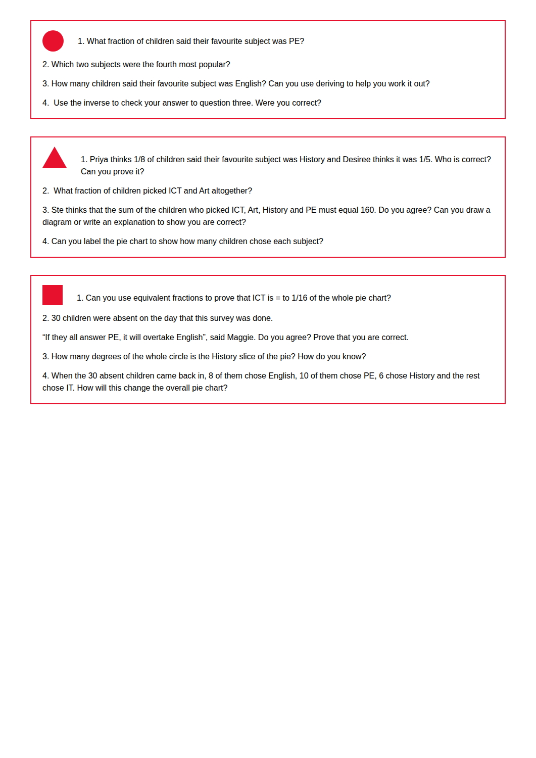1. What fraction of children said their favourite subject was PE?
2. Which two subjects were the fourth most popular?
3. How many children said their favourite subject was English? Can you use deriving to help you work it out?
4. Use the inverse to check your answer to question three. Were you correct?
1. Priya thinks 1/8 of children said their favourite subject was History and Desiree thinks it was 1/5. Who is correct? Can you prove it?
2. What fraction of children picked ICT and Art altogether?
3. Ste thinks that the sum of the children who picked ICT, Art, History and PE must equal 160. Do you agree? Can you draw a diagram or write an explanation to show you are correct?
4. Can you label the pie chart to show how many children chose each subject?
1. Can you use equivalent fractions to prove that ICT is = to 1/16 of the whole pie chart?
2. 30 children were absent on the day that this survey was done.
“If they all answer PE, it will overtake English”, said Maggie. Do you agree? Prove that you are correct.
3. How many degrees of the whole circle is the History slice of the pie? How do you know?
4. When the 30 absent children came back in, 8 of them chose English, 10 of them chose PE, 6 chose History and the rest chose IT. How will this change the overall pie chart?